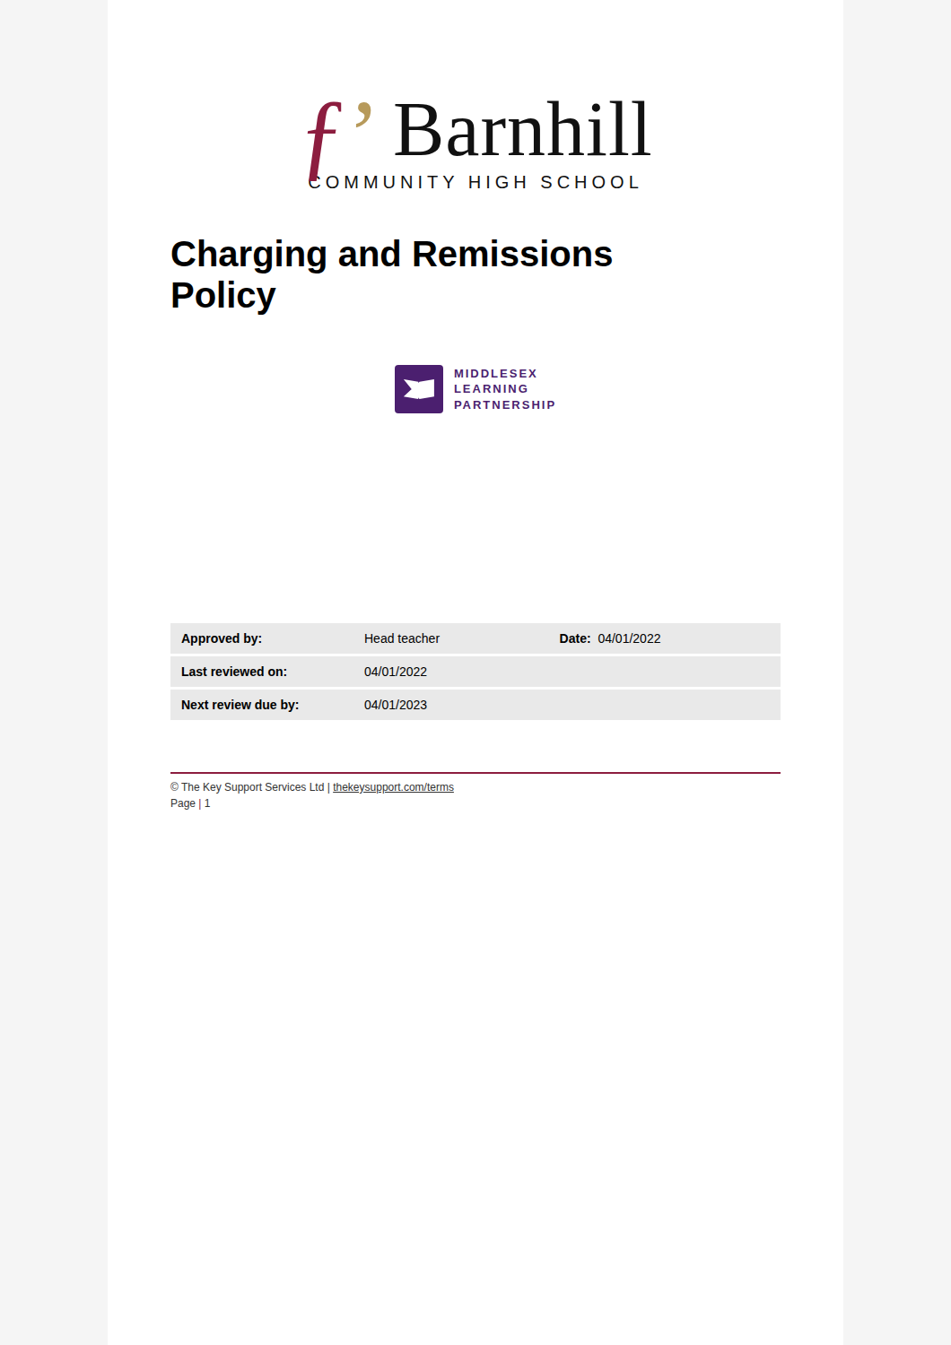ƒ’
Barnhill
COMMUNITY HIGH SCHOOL
Charging and Remissions
Policy
MIDDLESEX
LEARNING
PARTNERSHIP
| Approved by: | Head teacher | Date: 04/01/2022 |
| Last reviewed on: | 04/01/2022 |
| Next review due by: | 04/01/2023 |
© The Key Support Services Ltd | thekeysupport.com/terms
Page | 1